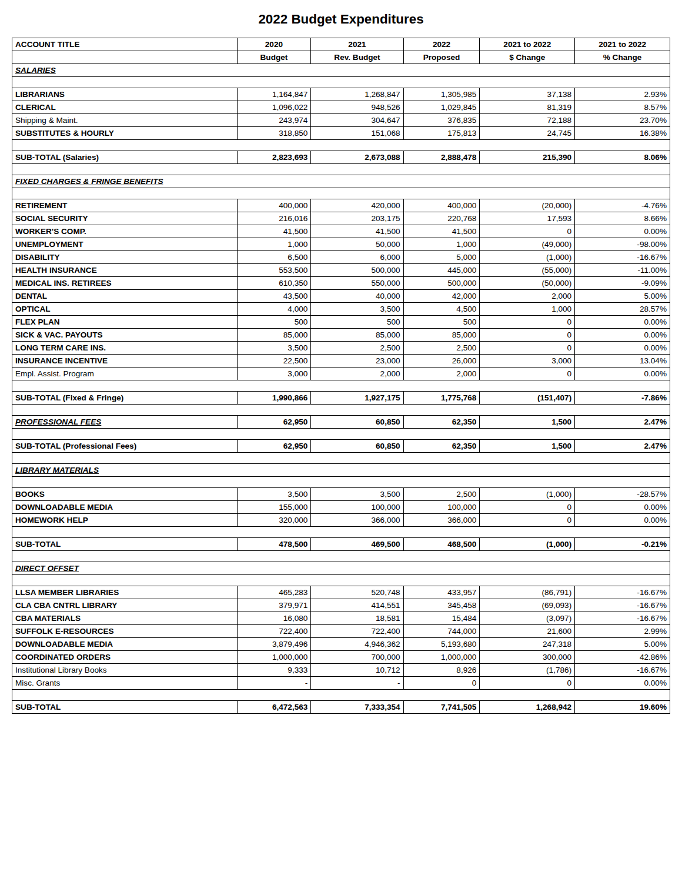2022 Budget Expenditures
| ACCOUNT TITLE | 2020 | 2021 | 2022 | 2021 to 2022 | 2021 to 2022 |
| --- | --- | --- | --- | --- | --- |
| | Budget | Rev. Budget | Proposed | $ Change | % Change |
| SALARIES |
| LIBRARIANS | 1,164,847 | 1,268,847 | 1,305,985 | 37,138 | 2.93% |
| CLERICAL | 1,096,022 | 948,526 | 1,029,845 | 81,319 | 8.57% |
| Shipping & Maint. | 243,974 | 304,647 | 376,835 | 72,188 | 23.70% |
| SUBSTITUTES & HOURLY | 318,850 | 151,068 | 175,813 | 24,745 | 16.38% |
| SUB-TOTAL (Salaries) | 2,823,693 | 2,673,088 | 2,888,478 | 215,390 | 8.06% |
| FIXED CHARGES & FRINGE BENEFITS |
| RETIREMENT | 400,000 | 420,000 | 400,000 | (20,000) | -4.76% |
| SOCIAL SECURITY | 216,016 | 203,175 | 220,768 | 17,593 | 8.66% |
| WORKER'S COMP. | 41,500 | 41,500 | 41,500 | 0 | 0.00% |
| UNEMPLOYMENT | 1,000 | 50,000 | 1,000 | (49,000) | -98.00% |
| DISABILITY | 6,500 | 6,000 | 5,000 | (1,000) | -16.67% |
| HEALTH INSURANCE | 553,500 | 500,000 | 445,000 | (55,000) | -11.00% |
| MEDICAL INS. RETIREES | 610,350 | 550,000 | 500,000 | (50,000) | -9.09% |
| DENTAL | 43,500 | 40,000 | 42,000 | 2,000 | 5.00% |
| OPTICAL | 4,000 | 3,500 | 4,500 | 1,000 | 28.57% |
| FLEX PLAN | 500 | 500 | 500 | 0 | 0.00% |
| SICK & VAC. PAYOUTS | 85,000 | 85,000 | 85,000 | 0 | 0.00% |
| LONG TERM CARE INS. | 3,500 | 2,500 | 2,500 | 0 | 0.00% |
| INSURANCE INCENTIVE | 22,500 | 23,000 | 26,000 | 3,000 | 13.04% |
| Empl. Assist. Program | 3,000 | 2,000 | 2,000 | 0 | 0.00% |
| SUB-TOTAL (Fixed & Fringe) | 1,990,866 | 1,927,175 | 1,775,768 | (151,407) | -7.86% |
| PROFESSIONAL FEES | 62,950 | 60,850 | 62,350 | 1,500 | 2.47% |
| SUB-TOTAL (Professional Fees) | 62,950 | 60,850 | 62,350 | 1,500 | 2.47% |
| LIBRARY MATERIALS |
| BOOKS | 3,500 | 3,500 | 2,500 | (1,000) | -28.57% |
| DOWNLOADABLE MEDIA | 155,000 | 100,000 | 100,000 | 0 | 0.00% |
| HOMEWORK HELP | 320,000 | 366,000 | 366,000 | 0 | 0.00% |
| SUB-TOTAL | 478,500 | 469,500 | 468,500 | (1,000) | -0.21% |
| DIRECT OFFSET |
| LLSA MEMBER LIBRARIES | 465,283 | 520,748 | 433,957 | (86,791) | -16.67% |
| CLA CBA CNTRL LIBRARY | 379,971 | 414,551 | 345,458 | (69,093) | -16.67% |
| CBA MATERIALS | 16,080 | 18,581 | 15,484 | (3,097) | -16.67% |
| SUFFOLK E-RESOURCES | 722,400 | 722,400 | 744,000 | 21,600 | 2.99% |
| DOWNLOADABLE MEDIA | 3,879,496 | 4,946,362 | 5,193,680 | 247,318 | 5.00% |
| COORDINATED ORDERS | 1,000,000 | 700,000 | 1,000,000 | 300,000 | 42.86% |
| Institutional Library Books | 9,333 | 10,712 | 8,926 | (1,786) | -16.67% |
| Misc. Grants | - | - | 0 | 0 | 0.00% |
| SUB-TOTAL | 6,472,563 | 7,333,354 | 7,741,505 | 1,268,942 | 19.60% |